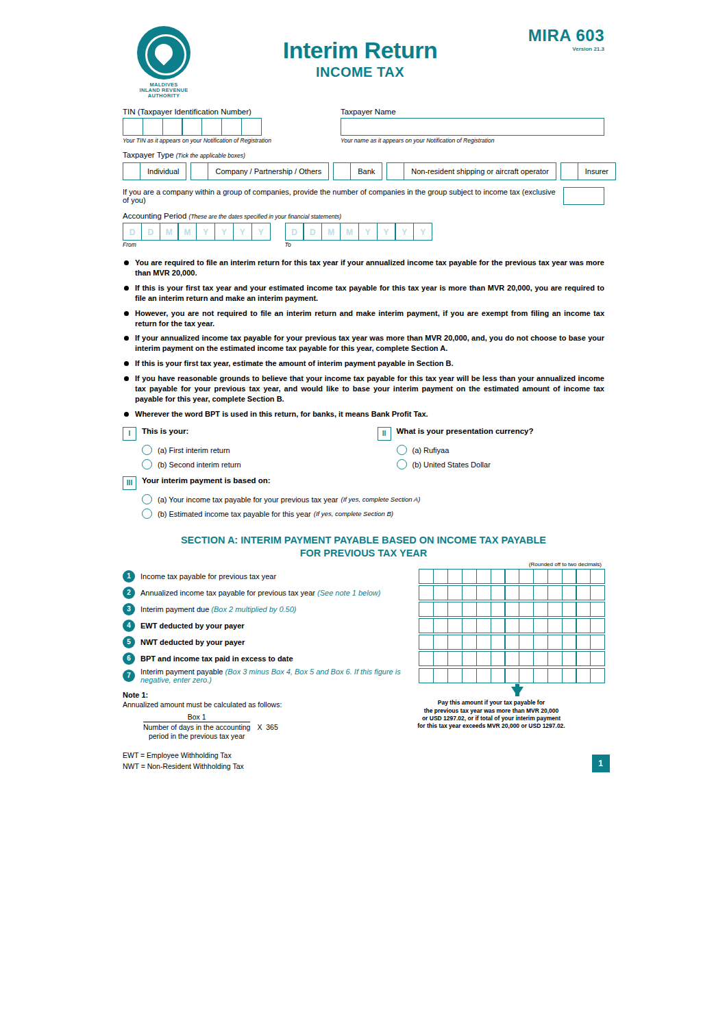MALDIVES
INLAND REVENUE
AUTHORITY
Interim Return
INCOME TAX
MIRA 603
Version 21.3
TIN (Taxpayer Identification Number)
Your TIN as it appears on your Notification of Registration
Taxpayer Name
Your name as it appears on your Notification of Registration
Taxpayer Type (Tick the applicable boxes)
Individual
Company / Partnership / Others
Bank
Non-resident shipping or aircraft operator
Insurer
If you are a company within a group of companies, provide the number of companies in the group subject to income tax (exclusive of you)
Accounting Period (These are the dates specified in your financial statements)
D
D
M
M
Y
Y
Y
Y
From
D
D
M
M
Y
Y
Y
Y
To
You are required to file an interim return for this tax year if your annualized income tax payable for the previous tax year was more than MVR 20,000.
If this is your first tax year and your estimated income tax payable for this tax year is more than MVR 20,000, you are required to file an interim return and make an interim payment.
However, you are not required to file an interim return and make interim payment, if you are exempt from filing an income tax return for the tax year.
If your annualized income tax payable for your previous tax year was more than MVR 20,000, and, you do not choose to base your interim payment on the estimated income tax payable for this year, complete Section A.
If this is your first tax year, estimate the amount of interim payment payable in Section B.
If you have reasonable grounds to believe that your income tax payable for this tax year will be less than your annualized income tax payable for your previous tax year, and would like to base your interim payment on the estimated amount of income tax payable for this year, complete Section B.
Wherever the word BPT is used in this return, for banks, it means Bank Profit Tax.
I
This is your:
(a) First interim return
(b) Second interim return
II
What is your presentation currency?
(a) Rufiyaa
(b) United States Dollar
III
Your interim payment is based on:
(a) Your income tax payable for your previous tax year (If yes, complete Section A)
(b) Estimated income tax payable for this year (If yes, complete Section B)
SECTION A: INTERIM PAYMENT PAYABLE BASED ON INCOME TAX PAYABLE
FOR PREVIOUS TAX YEAR
(Rounded off to two decimals)
1
Income tax payable for previous tax year
2
Annualized income tax payable for previous tax year (See note 1 below)
3
Interim payment due (Box 2 multiplied by 0.50)
4
EWT deducted by your payer
5
NWT deducted by your payer
6
BPT and income tax paid in excess to date
7
Interim payment payable (Box 3 minus Box 4, Box 5 and Box 6. If this figure is negative, enter zero.)
Pay this amount if your tax payable for
the previous tax year was more than MVR 20,000
or USD 1297.02, or if total of your interim payment
for this tax year exceeds MVR 20,000 or USD 1297.02.
Note 1:
Annualized amount must be calculated as follows:
Box 1
Number of days in the accounting
period in the previous tax year
X 365
EWT = Employee Withholding Tax
NWT = Non-Resident Withholding Tax
1